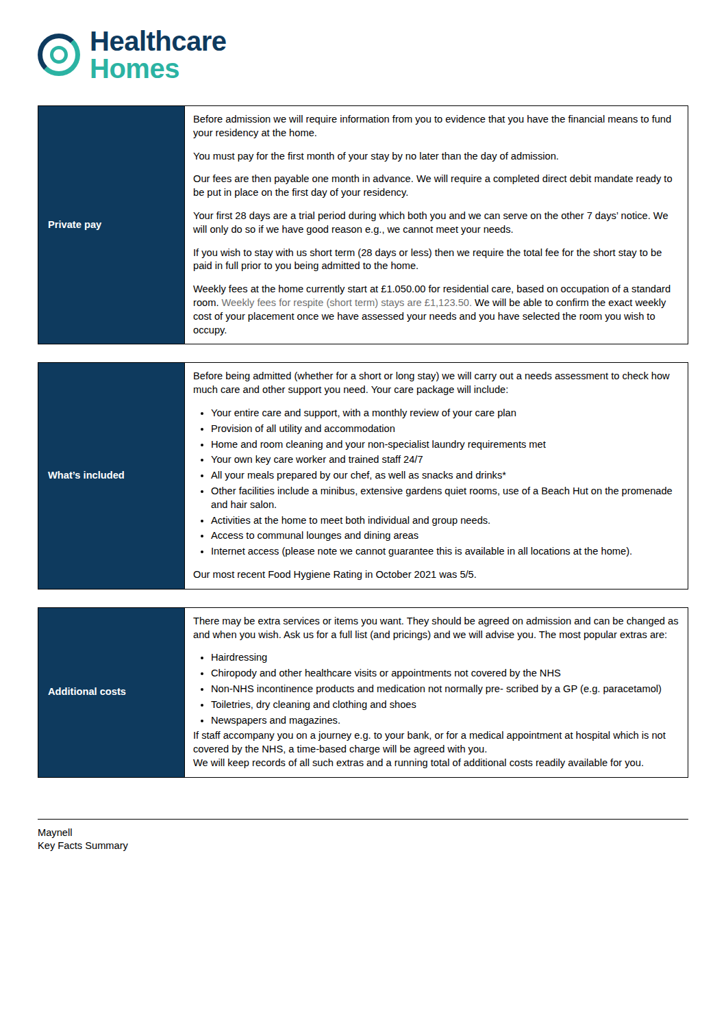Healthcare
Homes
| Private pay | Before admission we will require information from you to evidence that you have the financial means to fund your residency at the home. You must pay for the first month of your stay by no later than the day of admission. Our fees are then payable one month in advance. We will require a completed direct debit mandate ready to be put in place on the first day of your residency. Your first 28 days are a trial period during which both you and we can serve on the other 7 days’ notice. We will only do so if we have good reason e.g., we cannot meet your needs. If you wish to stay with us short term (28 days or less) then we require the total fee for the short stay to be paid in full prior to you being admitted to the home. Weekly fees at the home currently start at £1.050.00 for residential care, based on occupation of a standard room. Weekly fees for respite (short term) stays are £1,123.50. We will be able to confirm the exact weekly cost of your placement once we have assessed your needs and you have selected the room you wish to occupy. |
| What’s included | Before being admitted (whether for a short or long stay) we will carry out a needs assessment to check how much care and other support you need. Your care package will include: Your entire care and support, with a monthly review of your care plan Provision of all utility and accommodation Home and room cleaning and your non-specialist laundry requirements met Your own key care worker and trained staff 24/7 All your meals prepared by our chef, as well as snacks and drinks* Other facilities include a minibus, extensive gardens quiet rooms, use of a Beach Hut on the promenade and hair salon. Activities at the home to meet both individual and group needs. Access to communal lounges and dining areas Internet access (please note we cannot guarantee this is available in all locations at the home). Our most recent Food Hygiene Rating in October 2021 was 5/5. |
| Additional costs | There may be extra services or items you want. They should be agreed on admission and can be changed as and when you wish. Ask us for a full list (and pricings) and we will advise you. The most popular extras are: Hairdressing Chiropody and other healthcare visits or appointments not covered by the NHS Non-NHS incontinence products and medication not normally pre- scribed by a GP (e.g. paracetamol) Toiletries, dry cleaning and clothing and shoes Newspapers and magazines. If staff accompany you on a journey e.g. to your bank, or for a medical appointment at hospital which is not covered by the NHS, a time-based charge will be agreed with you. We will keep records of all such extras and a running total of additional costs readily available for you. |
Maynell
Key Facts Summary